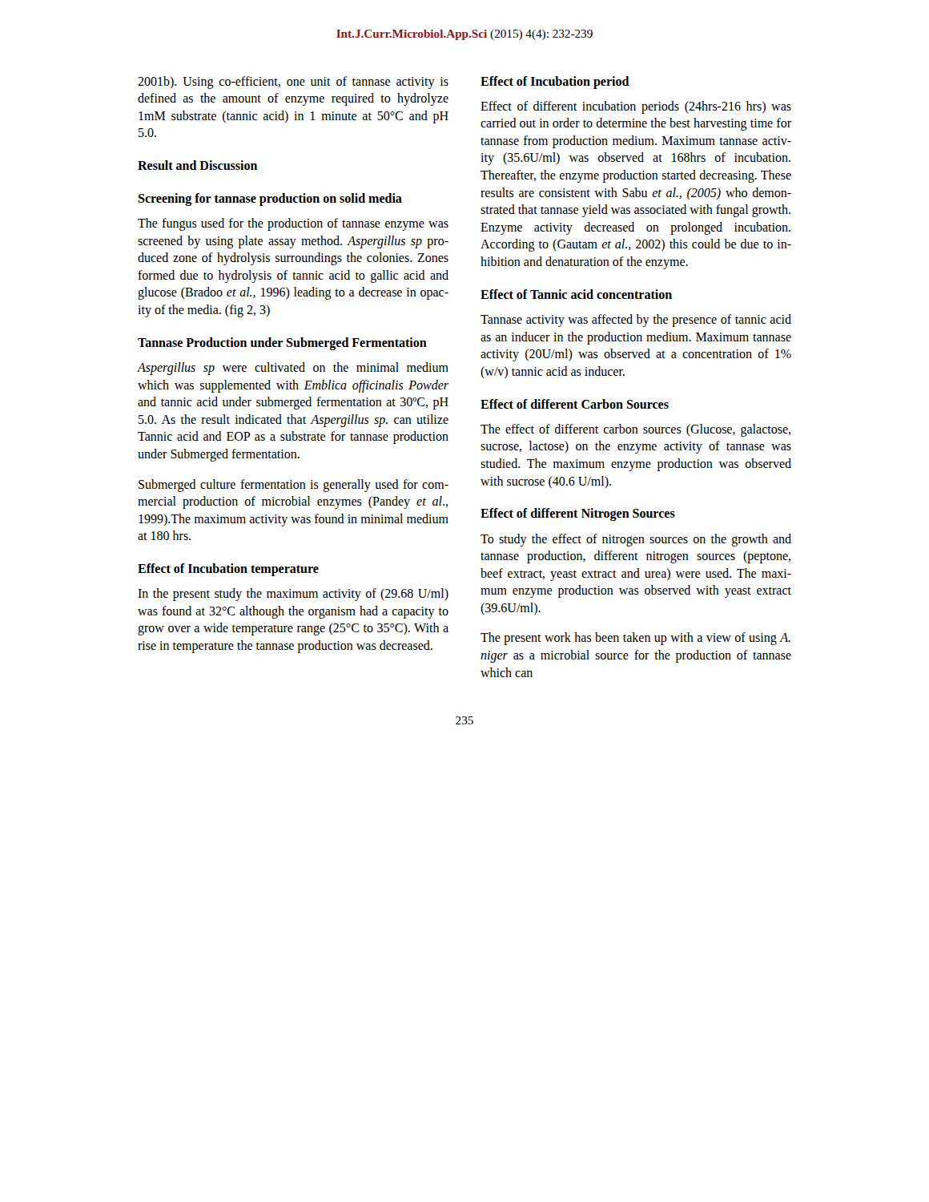Int.J.Curr.Microbiol.App.Sci (2015) 4(4): 232-239
2001b). Using co-efficient, one unit of tannase activity is defined as the amount of enzyme required to hydrolyze 1mM substrate (tannic acid) in 1 minute at 50°C and pH 5.0.
Result and Discussion
Screening for tannase production on solid media
The fungus used for the production of tannase enzyme was screened by using plate assay method. Aspergillus sp produced zone of hydrolysis surroundings the colonies. Zones formed due to hydrolysis of tannic acid to gallic acid and glucose (Bradoo et al., 1996) leading to a decrease in opacity of the media. (fig 2, 3)
Tannase Production under Submerged Fermentation
Aspergillus sp were cultivated on the minimal medium which was supplemented with Emblica officinalis Powder and tannic acid under submerged fermentation at 30ºC, pH 5.0. As the result indicated that Aspergillus sp. can utilize Tannic acid and EOP as a substrate for tannase production under Submerged fermentation.
Submerged culture fermentation is generally used for commercial production of microbial enzymes (Pandey et al., 1999).The maximum activity was found in minimal medium at 180 hrs.
Effect of Incubation temperature
In the present study the maximum activity of (29.68 U/ml) was found at 32°C although the organism had a capacity to grow over a wide temperature range (25°C to 35°C). With a rise in temperature the tannase production was decreased.
Effect of Incubation period
Effect of different incubation periods (24hrs-216 hrs) was carried out in order to determine the best harvesting time for tannase from production medium. Maximum tannase activity (35.6U/ml) was observed at 168hrs of incubation. Thereafter, the enzyme production started decreasing. These results are consistent with Sabu et al., (2005) who demonstrated that tannase yield was associated with fungal growth. Enzyme activity decreased on prolonged incubation. According to (Gautam et al., 2002) this could be due to inhibition and denaturation of the enzyme.
Effect of Tannic acid concentration
Tannase activity was affected by the presence of tannic acid as an inducer in the production medium. Maximum tannase activity (20U/ml) was observed at a concentration of 1% (w/v) tannic acid as inducer.
Effect of different Carbon Sources
The effect of different carbon sources (Glucose, galactose, sucrose, lactose) on the enzyme activity of tannase was studied. The maximum enzyme production was observed with sucrose (40.6 U/ml).
Effect of different Nitrogen Sources
To study the effect of nitrogen sources on the growth and tannase production, different nitrogen sources (peptone, beef extract, yeast extract and urea) were used. The maximum enzyme production was observed with yeast extract (39.6U/ml).
The present work has been taken up with a view of using A. niger as a microbial source for the production of tannase which can
235